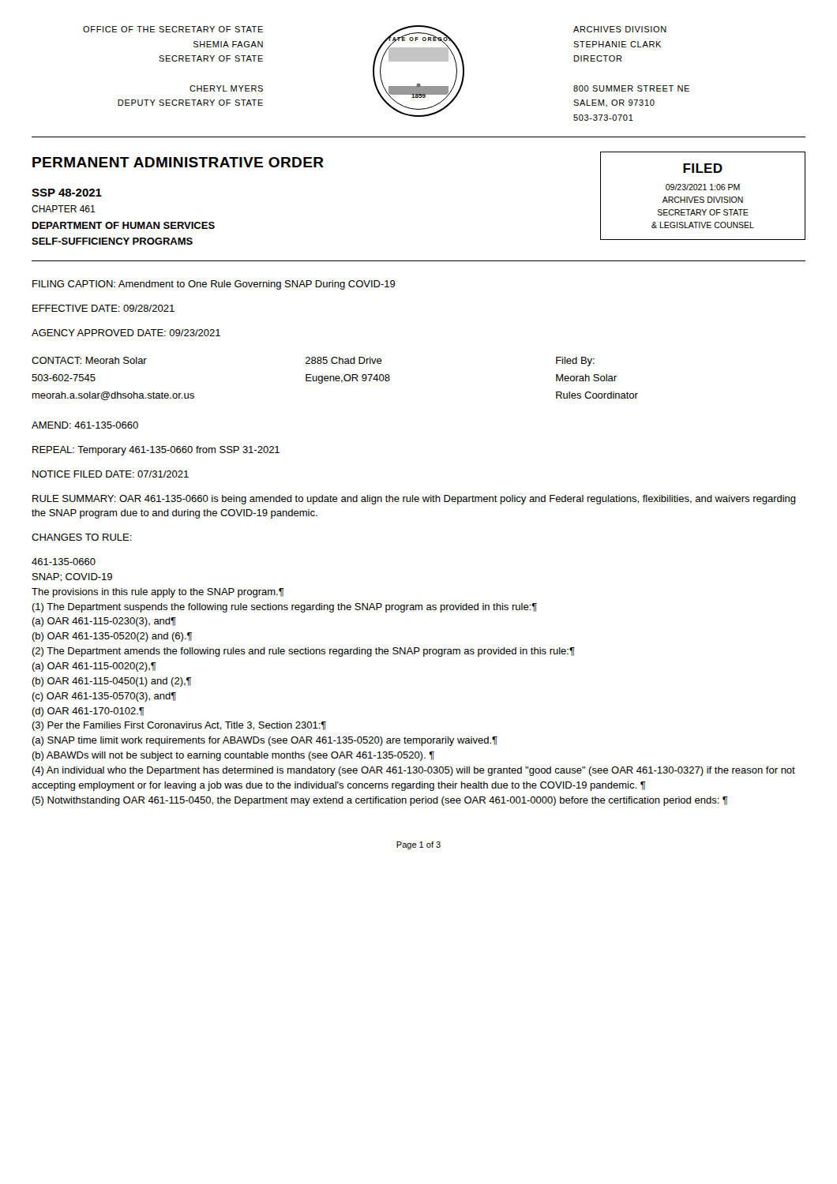OFFICE OF THE SECRETARY OF STATE
SHEMIA FAGAN
SECRETARY OF STATE
CHERYL MYERS
DEPUTY SECRETARY OF STATE
STATE OF OREGON
1859
ARCHIVES DIVISION
STEPHANIE CLARK
DIRECTOR
800 SUMMER STREET NE
SALEM, OR 97310
503-373-0701
PERMANENT ADMINISTRATIVE ORDER
SSP 48-2021
CHAPTER 461
DEPARTMENT OF HUMAN SERVICES
SELF-SUFFICIENCY PROGRAMS
FILED
09/23/2021 1:06 PM
ARCHIVES DIVISION
SECRETARY OF STATE
& LEGISLATIVE COUNSEL
FILING CAPTION: Amendment to One Rule Governing SNAP During COVID-19
EFFECTIVE DATE: 09/28/2021
AGENCY APPROVED DATE: 09/23/2021
CONTACT: Meorah Solar
503-602-7545
meorah.a.solar@dhsoha.state.or.us
2885 Chad Drive
Eugene,OR 97408
Filed By:
Meorah Solar
Rules Coordinator
AMEND: 461-135-0660
REPEAL: Temporary 461-135-0660 from SSP 31-2021
NOTICE FILED DATE: 07/31/2021
RULE SUMMARY: OAR 461-135-0660 is being amended to update and align the rule with Department policy and Federal regulations, flexibilities, and waivers regarding the SNAP program due to and during the COVID-19 pandemic.
CHANGES TO RULE:
461-135-0660
SNAP; COVID-19
The provisions in this rule apply to the SNAP program.¶
(1) The Department suspends the following rule sections regarding the SNAP program as provided in this rule:¶
(a) OAR 461-115-0230(3), and¶
(b) OAR 461-135-0520(2) and (6).¶
(2) The Department amends the following rules and rule sections regarding the SNAP program as provided in this rule:¶
(a) OAR 461-115-0020(2),¶
(b) OAR 461-115-0450(1) and (2),¶
(c) OAR 461-135-0570(3), and¶
(d) OAR 461-170-0102.¶
(3) Per the Families First Coronavirus Act, Title 3, Section 2301:¶
(a) SNAP time limit work requirements for ABAWDs (see OAR 461-135-0520) are temporarily waived.¶
(b) ABAWDs will not be subject to earning countable months (see OAR 461-135-0520). ¶
(4) An individual who the Department has determined is mandatory (see OAR 461-130-0305) will be granted "good cause" (see OAR 461-130-0327) if the reason for not accepting employment or for leaving a job was due to the individual's concerns regarding their health due to the COVID-19 pandemic. ¶
(5) Notwithstanding OAR 461-115-0450, the Department may extend a certification period (see OAR 461-001-0000) before the certification period ends: ¶
Page 1 of 3